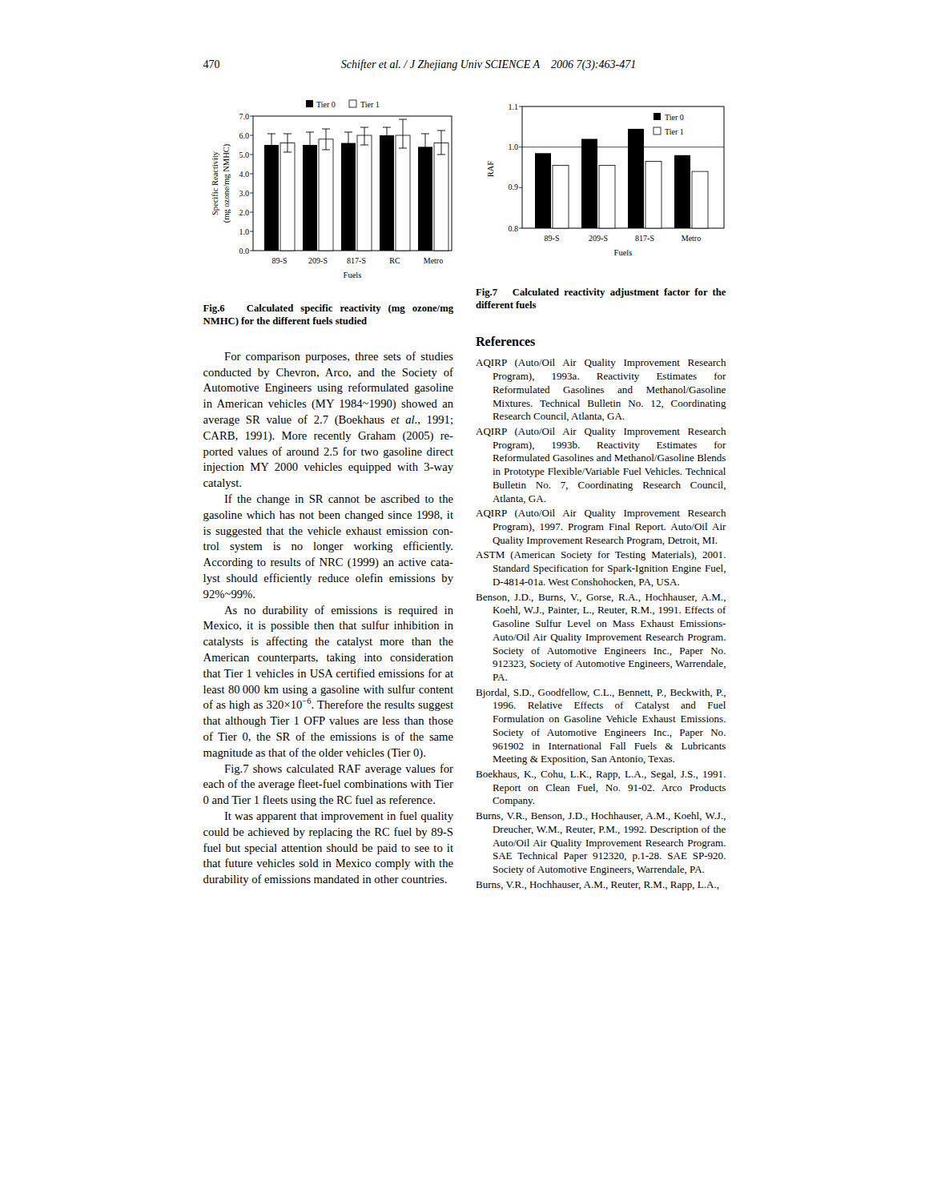470
Schifter et al. / J Zhejiang Univ SCIENCE A 2006 7(3):463-471
Tier 0 Tier 1 7.0 6.0 5.0 4.0 3.0 2.0 1.0 0.0 Specific Reactivity (mg ozone/mg NMHC) Group 1: 89-S Tier0 5.5 -> h=132 ; Tier1 5.6 -> h=134.4 89-S 209-S 817-S RC Metro Fuels
Fig.6 Calculated specific reactivity (mg ozone/mg NMHC) for the different fuels studied
For comparison purposes, three sets of studies conducted by Chevron, Arco, and the Society of Automotive Engineers using reformulated gasoline in American vehicles (MY 1984~1990) showed an average SR value of 2.7 (Boekhaus et al., 1991; CARB, 1991). More recently Graham (2005) reported values of around 2.5 for two gasoline direct injection MY 2000 vehicles equipped with 3-way catalyst.
If the change in SR cannot be ascribed to the gasoline which has not been changed since 1998, it is suggested that the vehicle exhaust emission control system is no longer working efficiently. According to results of NRC (1999) an active catalyst should efficiently reduce olefin emissions by 92%~99%.
As no durability of emissions is required in Mexico, it is possible then that sulfur inhibition in catalysts is affecting the catalyst more than the American counterparts, taking into consideration that Tier 1 vehicles in USA certified emissions for at least 80 000 km using a gasoline with sulfur content of as high as 320×10−6. Therefore the results suggest that although Tier 1 OFP values are less than those of Tier 0, the SR of the emissions is of the same magnitude as that of the older vehicles (Tier 0).
Fig.7 shows calculated RAF average values for each of the average fleet-fuel combinations with Tier 0 and Tier 1 fleets using the RC fuel as reference.
It was apparent that improvement in fuel quality could be achieved by replacing the RC fuel by 89-S fuel but special attention should be paid to see to it that future vehicles sold in Mexico comply with the durability of emissions mandated in other countries.
Tier 0 Tier 1 1.1 1.0 0.9 0.8 RAF 89-S 209-S 817-S Metro Fuels
Fig.7 Calculated reactivity adjustment factor for the different fuels
References
AQIRP (Auto/Oil Air Quality Improvement Research Program), 1993a. Reactivity Estimates for Reformulated Gasolines and Methanol/Gasoline Mixtures. Technical Bulletin No. 12, Coordinating Research Council, Atlanta, GA.
AQIRP (Auto/Oil Air Quality Improvement Research Program), 1993b. Reactivity Estimates for Reformulated Gasolines and Methanol/Gasoline Blends in Prototype Flexible/Variable Fuel Vehicles. Technical Bulletin No. 7, Coordinating Research Council, Atlanta, GA.
AQIRP (Auto/Oil Air Quality Improvement Research Program), 1997. Program Final Report. Auto/Oil Air Quality Improvement Research Program, Detroit, MI.
ASTM (American Society for Testing Materials), 2001. Standard Specification for Spark-Ignition Engine Fuel, D-4814-01a. West Conshohocken, PA, USA.
Benson, J.D., Burns, V., Gorse, R.A., Hochhauser, A.M., Koehl, W.J., Painter, L., Reuter, R.M., 1991. Effects of Gasoline Sulfur Level on Mass Exhaust Emissions-Auto/Oil Air Quality Improvement Research Program. Society of Automotive Engineers Inc., Paper No. 912323, Society of Automotive Engineers, Warrendale, PA.
Bjordal, S.D., Goodfellow, C.L., Bennett, P., Beckwith, P., 1996. Relative Effects of Catalyst and Fuel Formulation on Gasoline Vehicle Exhaust Emissions. Society of Automotive Engineers Inc., Paper No. 961902 in International Fall Fuels & Lubricants Meeting & Exposition, San Antonio, Texas.
Boekhaus, K., Cohu, L.K., Rapp, L.A., Segal, J.S., 1991. Report on Clean Fuel, No. 91-02. Arco Products Company.
Burns, V.R., Benson, J.D., Hochhauser, A.M., Koehl, W.J., Dreucher, W.M., Reuter, P.M., 1992. Description of the Auto/Oil Air Quality Improvement Research Program. SAE Technical Paper 912320, p.1-28. SAE SP-920. Society of Automotive Engineers, Warrendale, PA.
Burns, V.R., Hochhauser, A.M., Reuter, R.M., Rapp, L.A.,